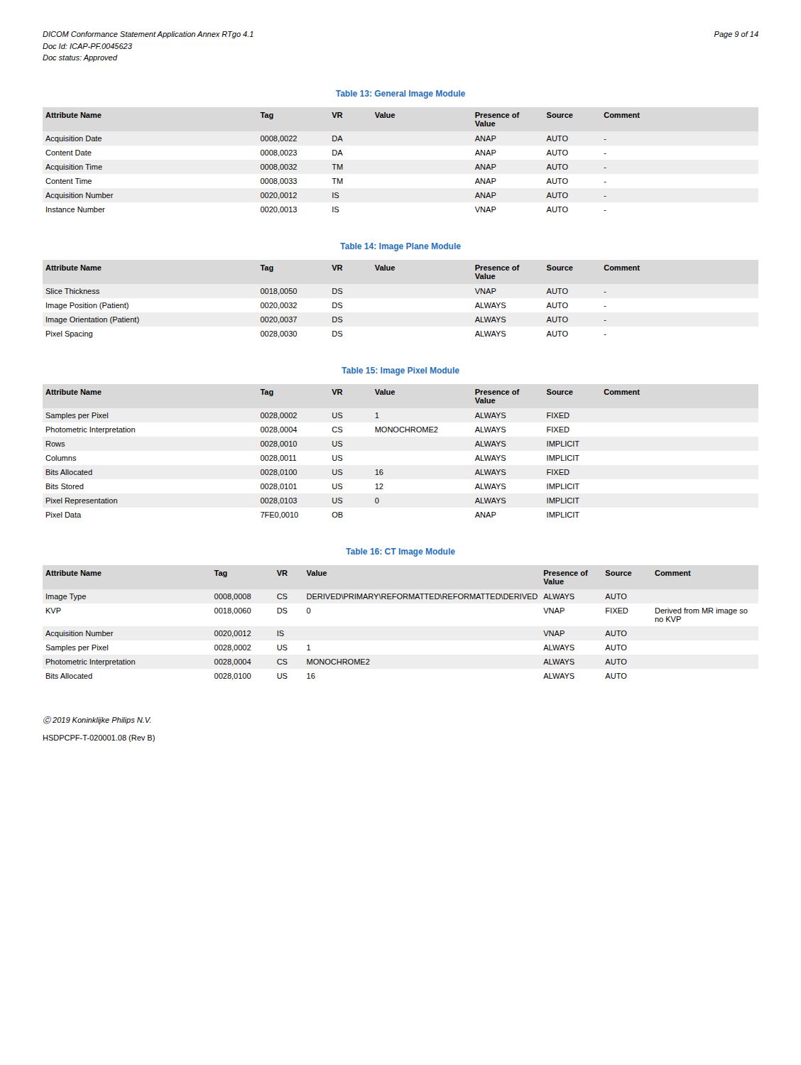DICOM Conformance Statement Application Annex RTgo 4.1Page 9 of 14
Doc Id: ICAP-PF.0045623
Doc status: Approved
Table 13: General Image Module
| Attribute Name | Tag | VR | Value | Presence of Value | Source | Comment |
| --- | --- | --- | --- | --- | --- | --- |
| Acquisition Date | 0008,0022 | DA | | ANAP | AUTO | - |
| Content Date | 0008,0023 | DA | | ANAP | AUTO | - |
| Acquisition Time | 0008,0032 | TM | | ANAP | AUTO | - |
| Content Time | 0008,0033 | TM | | ANAP | AUTO | - |
| Acquisition Number | 0020,0012 | IS | | ANAP | AUTO | - |
| Instance Number | 0020,0013 | IS | | VNAP | AUTO | - |
Table 14: Image Plane Module
| Attribute Name | Tag | VR | Value | Presence of Value | Source | Comment |
| --- | --- | --- | --- | --- | --- | --- |
| Slice Thickness | 0018,0050 | DS | | VNAP | AUTO | - |
| Image Position (Patient) | 0020,0032 | DS | | ALWAYS | AUTO | - |
| Image Orientation (Patient) | 0020,0037 | DS | | ALWAYS | AUTO | - |
| Pixel Spacing | 0028,0030 | DS | | ALWAYS | AUTO | - |
Table 15: Image Pixel Module
| Attribute Name | Tag | VR | Value | Presence of Value | Source | Comment |
| --- | --- | --- | --- | --- | --- | --- |
| Samples per Pixel | 0028,0002 | US | 1 | ALWAYS | FIXED | |
| Photometric Interpretation | 0028,0004 | CS | MONOCHROME2 | ALWAYS | FIXED | |
| Rows | 0028,0010 | US | | ALWAYS | IMPLICIT | |
| Columns | 0028,0011 | US | | ALWAYS | IMPLICIT | |
| Bits Allocated | 0028,0100 | US | 16 | ALWAYS | FIXED | |
| Bits Stored | 0028,0101 | US | 12 | ALWAYS | IMPLICIT | |
| Pixel Representation | 0028,0103 | US | 0 | ALWAYS | IMPLICIT | |
| Pixel Data | 7FE0,0010 | OB | | ANAP | IMPLICIT | |
Table 16: CT Image Module
| Attribute Name | Tag | VR | Value | Presence of Value | Source | Comment |
| --- | --- | --- | --- | --- | --- | --- |
| Image Type | 0008,0008 | CS | DERIVED\PRIMARY\REFORMATTED\REFORMATTED\DERIVED | ALWAYS | AUTO | |
| KVP | 0018,0060 | DS | 0 | VNAP | FIXED | Derived from MR image so no KVP |
| Acquisition Number | 0020,0012 | IS | | VNAP | AUTO | |
| Samples per Pixel | 0028,0002 | US | 1 | ALWAYS | AUTO | |
| Photometric Interpretation | 0028,0004 | CS | MONOCHROME2 | ALWAYS | AUTO | |
| Bits Allocated | 0028,0100 | US | 16 | ALWAYS | AUTO | |
Ⓒ 2019 Koninklijke Philips N.V.
HSDPCPF-T-020001.08 (Rev B)